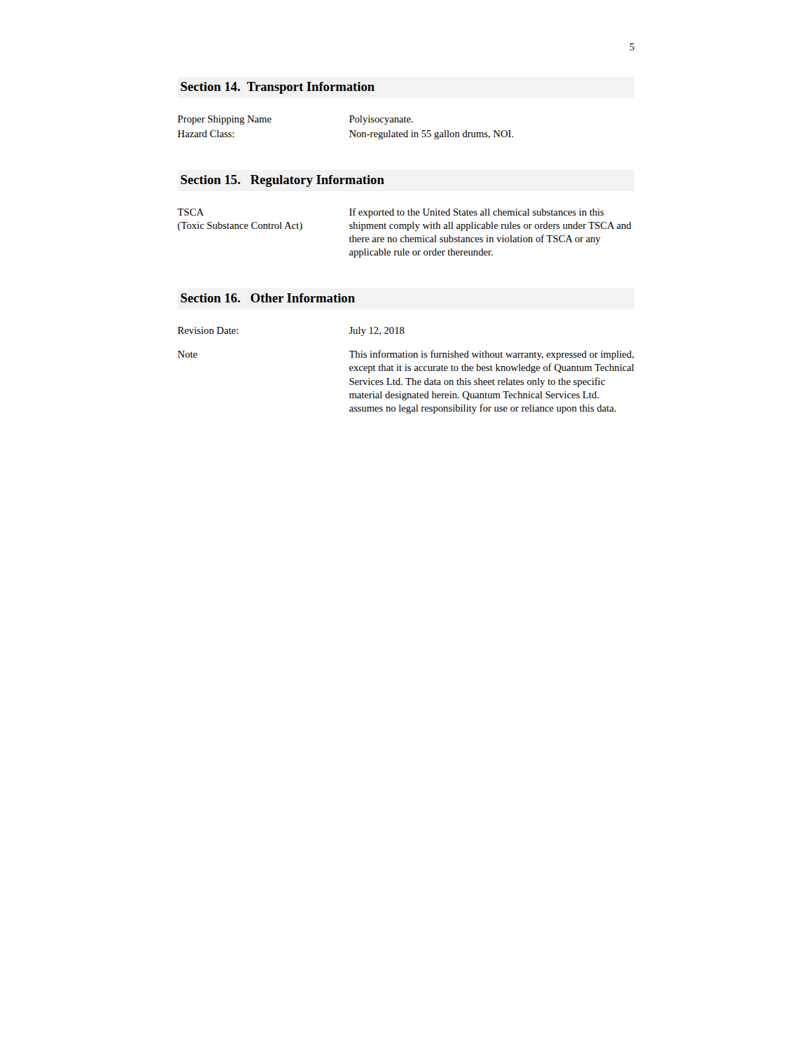5
Section 14. Transport Information
| Proper Shipping Name | Polyisocyanate. |
| Hazard Class: | Non-regulated in 55 gallon drums, NOI. |
Section 15. Regulatory Information
| TSCA (Toxic Substance Control Act) | If exported to the United States all chemical substances in this shipment comply with all applicable rules or orders under TSCA and there are no chemical substances in violation of TSCA or any applicable rule or order thereunder. |
Section 16. Other Information
| Revision Date: | July 12, 2018 |
| Note | This information is furnished without warranty, expressed or implied, except that it is accurate to the best knowledge of Quantum Technical Services Ltd. The data on this sheet relates only to the specific material designated herein. Quantum Technical Services Ltd. assumes no legal responsibility for use or reliance upon this data. |